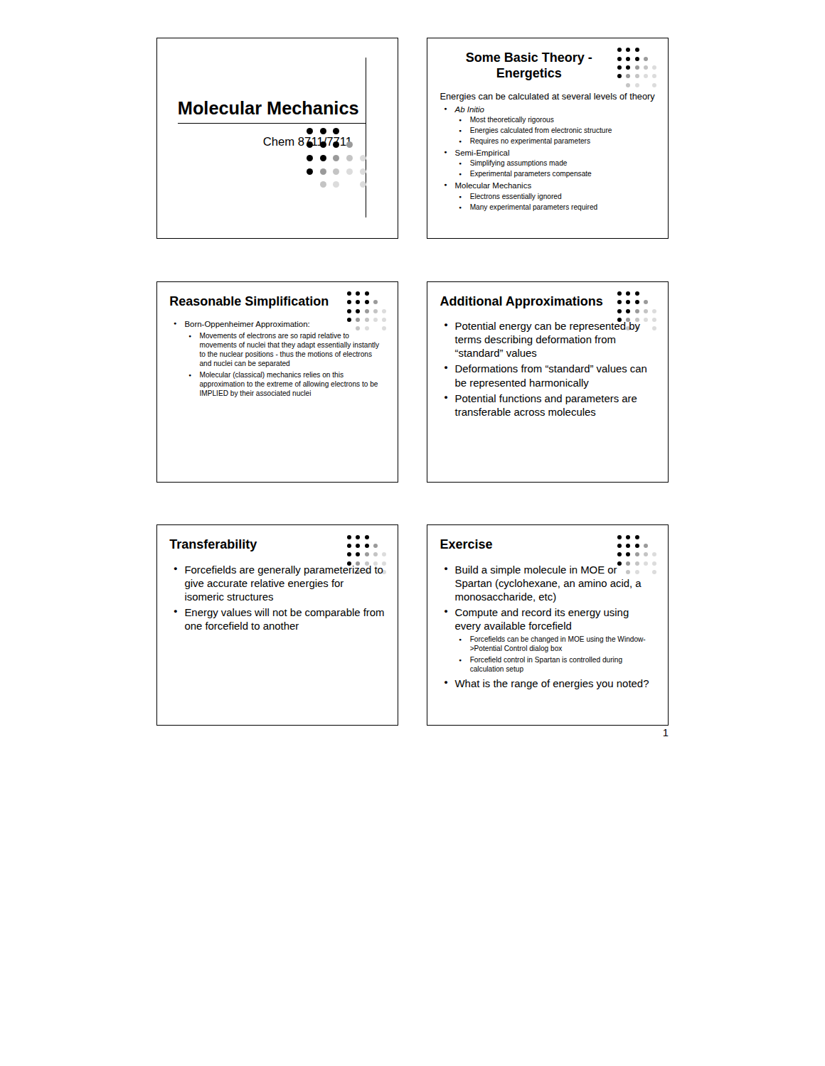Molecular Mechanics
Chem 8711/7711
Some Basic Theory - Energetics
Energies can be calculated at several levels of theory
Ab Initio
Most theoretically rigorous
Energies calculated from electronic structure
Requires no experimental parameters
Semi-Empirical
Simplifying assumptions made
Experimental parameters compensate
Molecular Mechanics
Electrons essentially ignored
Many experimental parameters required
Reasonable Simplification
Born-Oppenheimer Approximation:
Movements of electrons are so rapid relative to movements of nuclei that they adapt essentially instantly to the nuclear positions - thus the motions of electrons and nuclei can be separated
Molecular (classical) mechanics relies on this approximation to the extreme of allowing electrons to be IMPLIED by their associated nuclei
Additional Approximations
Potential energy can be represented by terms describing deformation from “standard” values
Deformations from “standard” values can be represented harmonically
Potential functions and parameters are transferable across molecules
Transferability
Forcefields are generally parameterized to give accurate relative energies for isomeric structures
Energy values will not be comparable from one forcefield to another
Exercise
Build a simple molecule in MOE or Spartan (cyclohexane, an amino acid, a monosaccharide, etc)
Compute and record its energy using every available forcefield
Forcefields can be changed in MOE using the Window->Potential Control dialog box
Forcefield control in Spartan is controlled during calculation setup
What is the range of energies you noted?
1